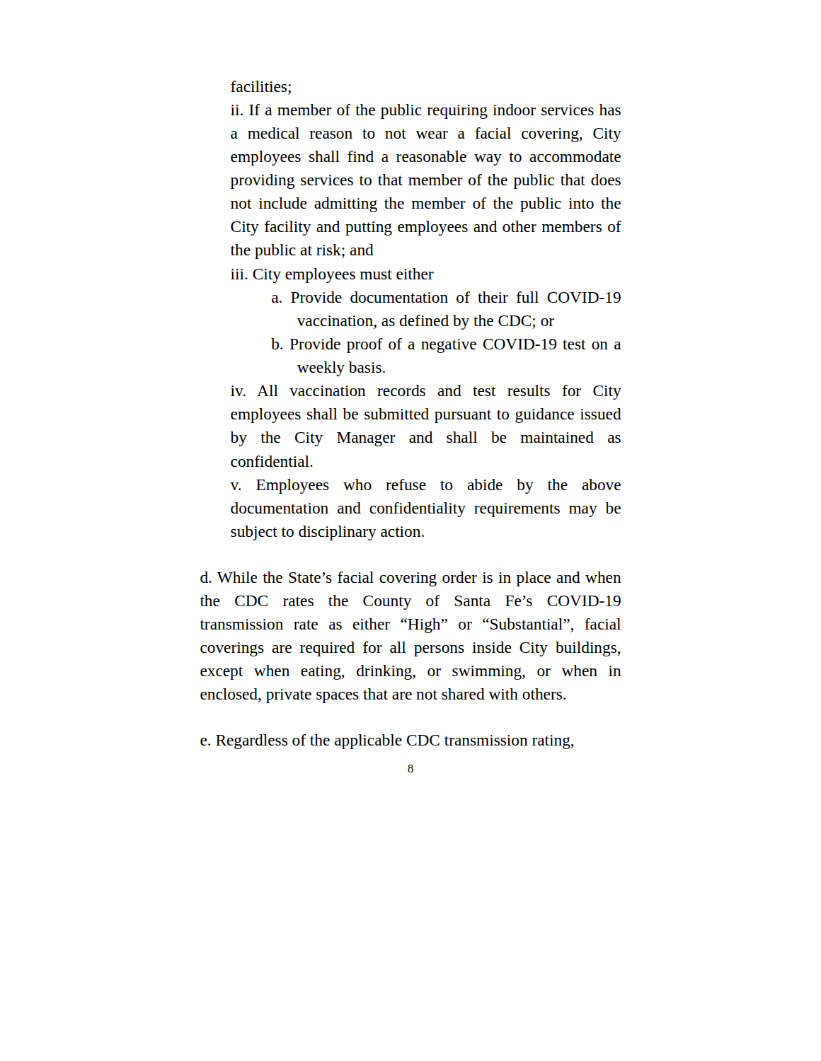facilities;
ii. If a member of the public requiring indoor services has a medical reason to not wear a facial covering, City employees shall find a reasonable way to accommodate providing services to that member of the public that does not include admitting the member of the public into the City facility and putting employees and other members of the public at risk; and
iii. City employees must either
a. Provide documentation of their full COVID-19 vaccination, as defined by the CDC; or
b. Provide proof of a negative COVID-19 test on a weekly basis.
iv. All vaccination records and test results for City employees shall be submitted pursuant to guidance issued by the City Manager and shall be maintained as confidential.
v. Employees who refuse to abide by the above documentation and confidentiality requirements may be subject to disciplinary action.
d. While the State’s facial covering order is in place and when the CDC rates the County of Santa Fe’s COVID-19 transmission rate as either “High” or “Substantial”, facial coverings are required for all persons inside City buildings, except when eating, drinking, or swimming, or when in enclosed, private spaces that are not shared with others.
e. Regardless of the applicable CDC transmission rating,
8